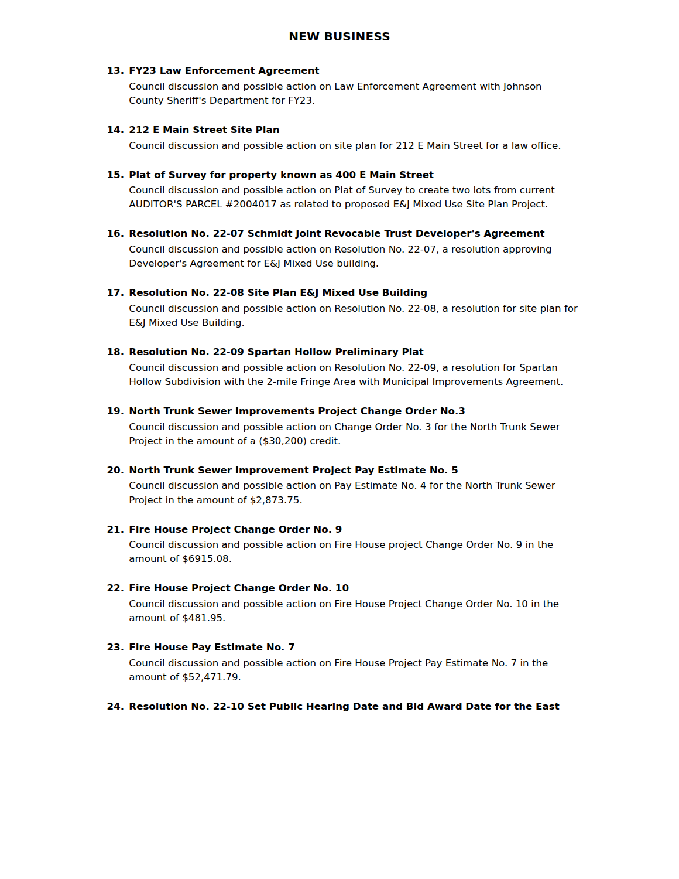NEW BUSINESS
13. FY23 Law Enforcement Agreement Council discussion and possible action on Law Enforcement Agreement with Johnson County Sheriff's Department for FY23.
14. 212 E Main Street Site Plan Council discussion and possible action on site plan for 212 E Main Street for a law office.
15. Plat of Survey for property known as 400 E Main Street Council discussion and possible action on Plat of Survey to create two lots from current AUDITOR'S PARCEL #2004017 as related to proposed E&J Mixed Use Site Plan Project.
16. Resolution No. 22-07 Schmidt Joint Revocable Trust Developer's Agreement Council discussion and possible action on Resolution No. 22-07, a resolution approving Developer's Agreement for E&J Mixed Use building.
17. Resolution No. 22-08 Site Plan E&J Mixed Use Building Council discussion and possible action on Resolution No. 22-08, a resolution for site plan for E&J Mixed Use Building.
18. Resolution No. 22-09 Spartan Hollow Preliminary Plat Council discussion and possible action on Resolution No. 22-09, a resolution for Spartan Hollow Subdivision with the 2-mile Fringe Area with Municipal Improvements Agreement.
19. North Trunk Sewer Improvements Project Change Order No.3 Council discussion and possible action on Change Order No. 3 for the North Trunk Sewer Project in the amount of a ($30,200) credit.
20. North Trunk Sewer Improvement Project Pay Estimate No. 5 Council discussion and possible action on Pay Estimate No. 4 for the North Trunk Sewer Project in the amount of $2,873.75.
21. Fire House Project Change Order No. 9 Council discussion and possible action on Fire House project Change Order No. 9 in the amount of $6915.08.
22. Fire House Project Change Order No. 10 Council discussion and possible action on Fire House Project Change Order No. 10 in the amount of $481.95.
23. Fire House Pay Estimate No. 7 Council discussion and possible action on Fire House Project Pay Estimate No. 7 in the amount of $52,471.79.
24. Resolution No. 22-10 Set Public Hearing Date and Bid Award Date for the East